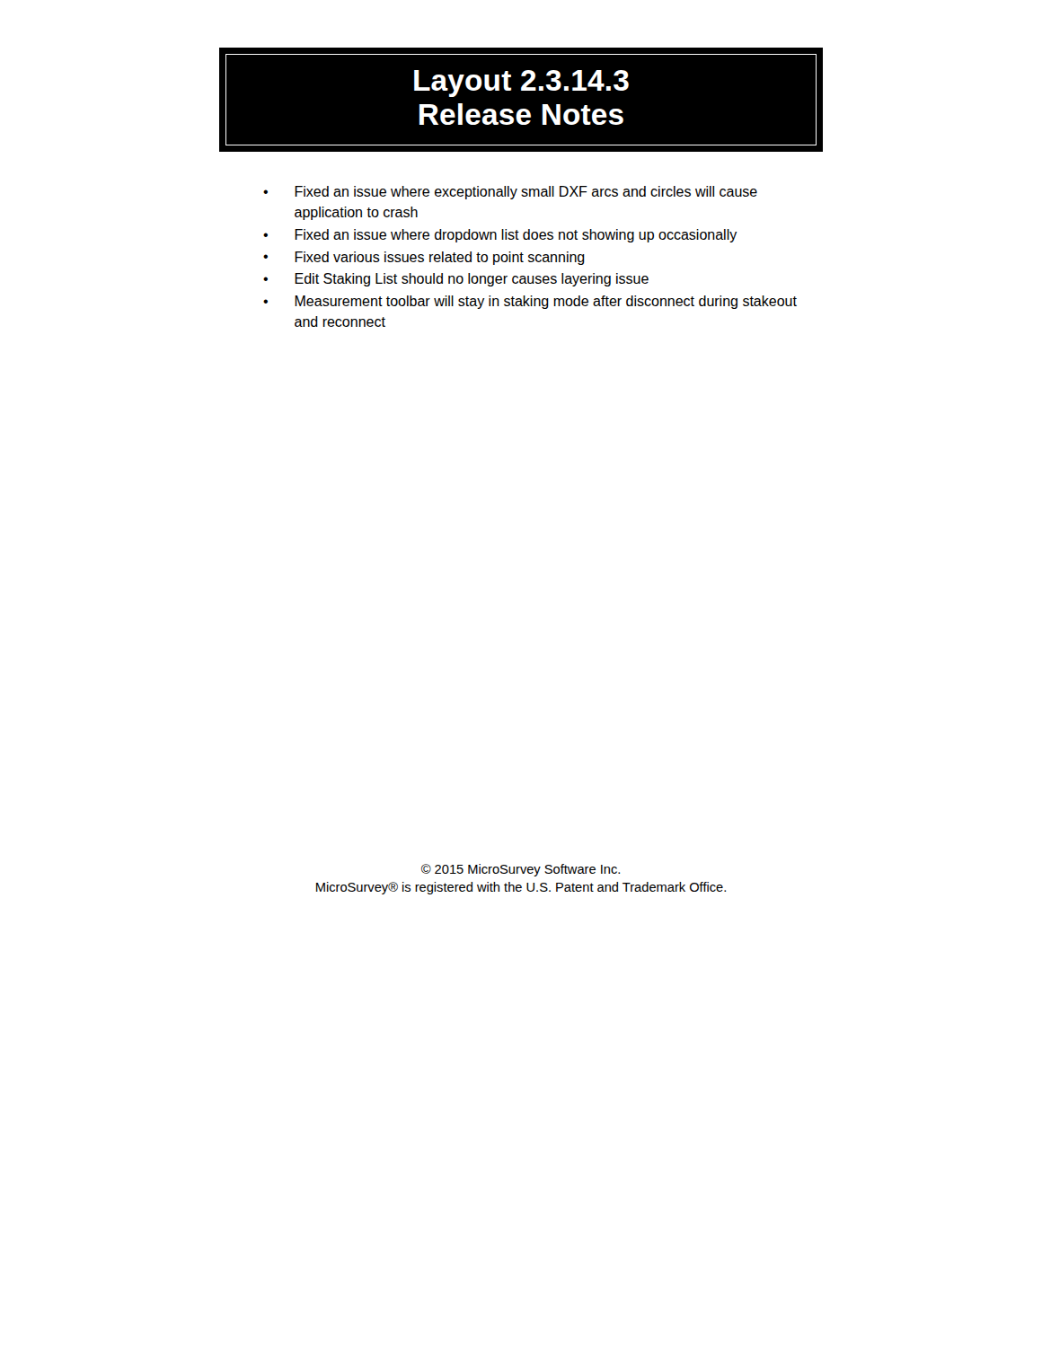Layout 2.3.14.3
Release Notes
Fixed an issue where exceptionally small DXF arcs and circles will cause application to crash
Fixed an issue where dropdown list does not showing up occasionally
Fixed various issues related to point scanning
Edit Staking List should no longer causes layering issue
Measurement toolbar will stay in staking mode after disconnect during stakeout and reconnect
© 2015 MicroSurvey Software Inc.
MicroSurvey® is registered with the U.S. Patent and Trademark Office.